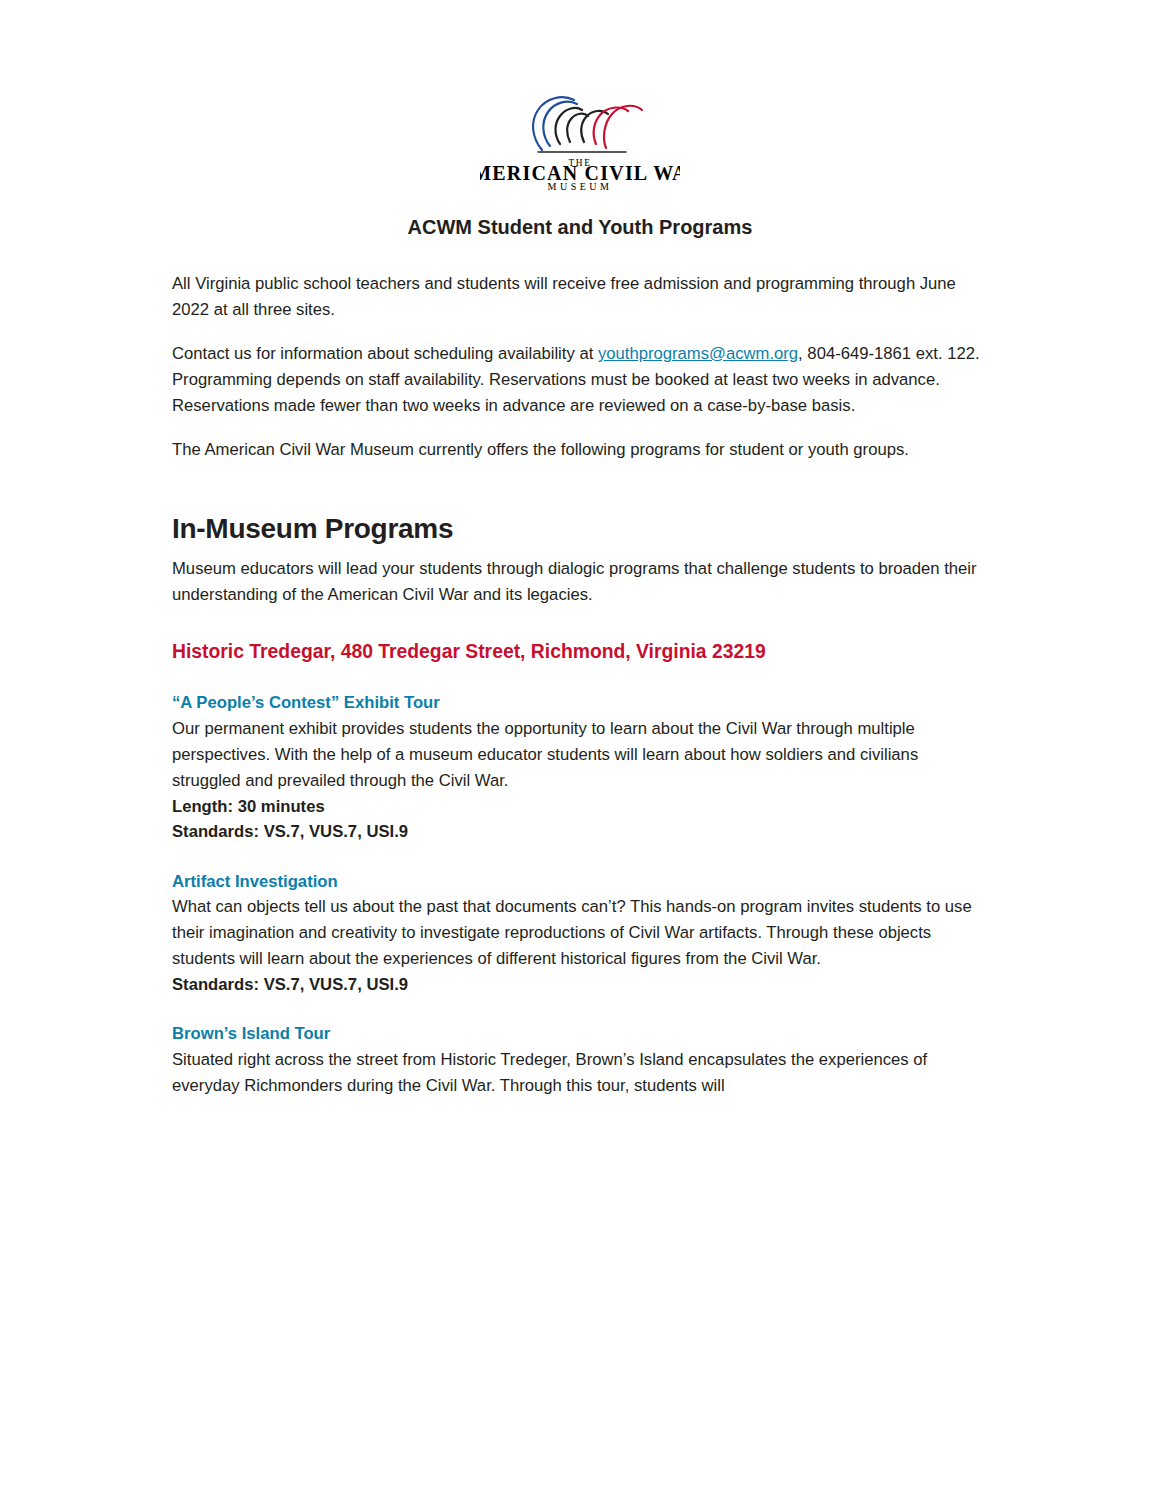THE AMERICAN CIVIL WAR MUSEUM
ACWM Student and Youth Programs
All Virginia public school teachers and students will receive free admission and programming through June 2022 at all three sites.
Contact us for information about scheduling availability at youthprograms@acwm.org, 804-649-1861 ext. 122. Programming depends on staff availability. Reservations must be booked at least two weeks in advance. Reservations made fewer than two weeks in advance are reviewed on a case-by-base basis.
The American Civil War Museum currently offers the following programs for student or youth groups.
In-Museum Programs
Museum educators will lead your students through dialogic programs that challenge students to broaden their understanding of the American Civil War and its legacies.
Historic Tredegar, 480 Tredegar Street, Richmond, Virginia 23219
“A People’s Contest” Exhibit Tour
Our permanent exhibit provides students the opportunity to learn about the Civil War through multiple perspectives. With the help of a museum educator students will learn about how soldiers and civilians struggled and prevailed through the Civil War.
Length: 30 minutes
Standards: VS.7, VUS.7, USI.9
Artifact Investigation
What can objects tell us about the past that documents can’t? This hands-on program invites students to use their imagination and creativity to investigate reproductions of Civil War artifacts. Through these objects students will learn about the experiences of different historical figures from the Civil War.
Standards: VS.7, VUS.7, USI.9
Brown’s Island Tour
Situated right across the street from Historic Tredeger, Brown’s Island encapsulates the experiences of everyday Richmonders during the Civil War. Through this tour, students will